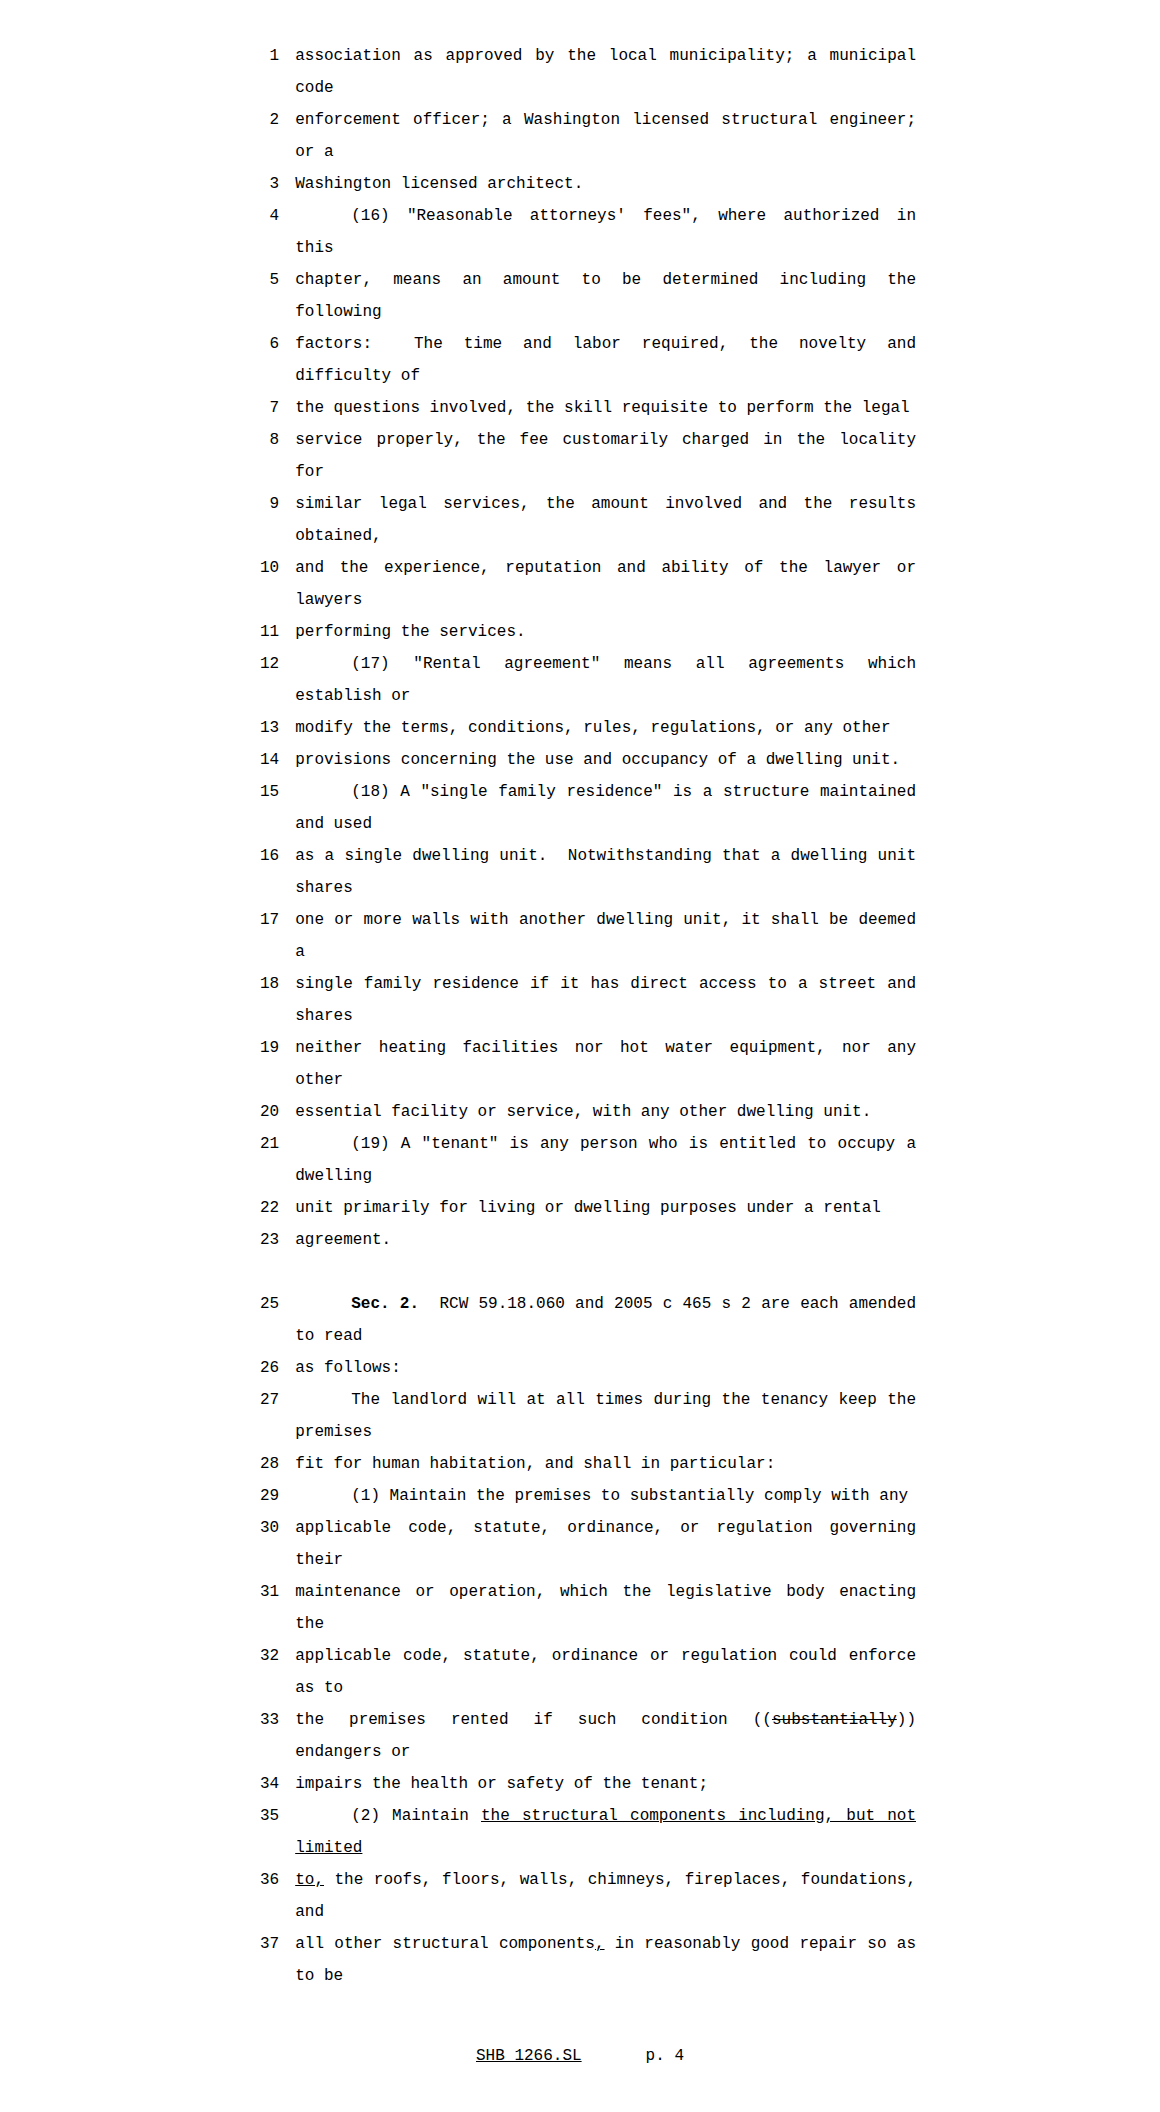association as approved by the local municipality; a municipal code
enforcement officer; a Washington licensed structural engineer; or a
Washington licensed architect.
(16) "Reasonable attorneys' fees", where authorized in this
chapter, means an amount to be determined including the following
factors: The time and labor required, the novelty and difficulty of
the questions involved, the skill requisite to perform the legal
service properly, the fee customarily charged in the locality for
similar legal services, the amount involved and the results obtained,
and the experience, reputation and ability of the lawyer or lawyers
performing the services.
(17) "Rental agreement" means all agreements which establish or
modify the terms, conditions, rules, regulations, or any other
provisions concerning the use and occupancy of a dwelling unit.
(18) A "single family residence" is a structure maintained and used
as a single dwelling unit. Notwithstanding that a dwelling unit shares
one or more walls with another dwelling unit, it shall be deemed a
single family residence if it has direct access to a street and shares
neither heating facilities nor hot water equipment, nor any other
essential facility or service, with any other dwelling unit.
(19) A "tenant" is any person who is entitled to occupy a dwelling
unit primarily for living or dwelling purposes under a rental
agreement.
Sec. 2. RCW 59.18.060 and 2005 c 465 s 2 are each amended to read
as follows:
The landlord will at all times during the tenancy keep the premises
fit for human habitation, and shall in particular:
(1) Maintain the premises to substantially comply with any
applicable code, statute, ordinance, or regulation governing their
maintenance or operation, which the legislative body enacting the
applicable code, statute, ordinance or regulation could enforce as to
the premises rented if such condition ((substantially)) endangers or
impairs the health or safety of the tenant;
(2) Maintain the structural components including, but not limited
to, the roofs, floors, walls, chimneys, fireplaces, foundations, and
all other structural components, in reasonably good repair so as to be
SHB 1266.SL p. 4